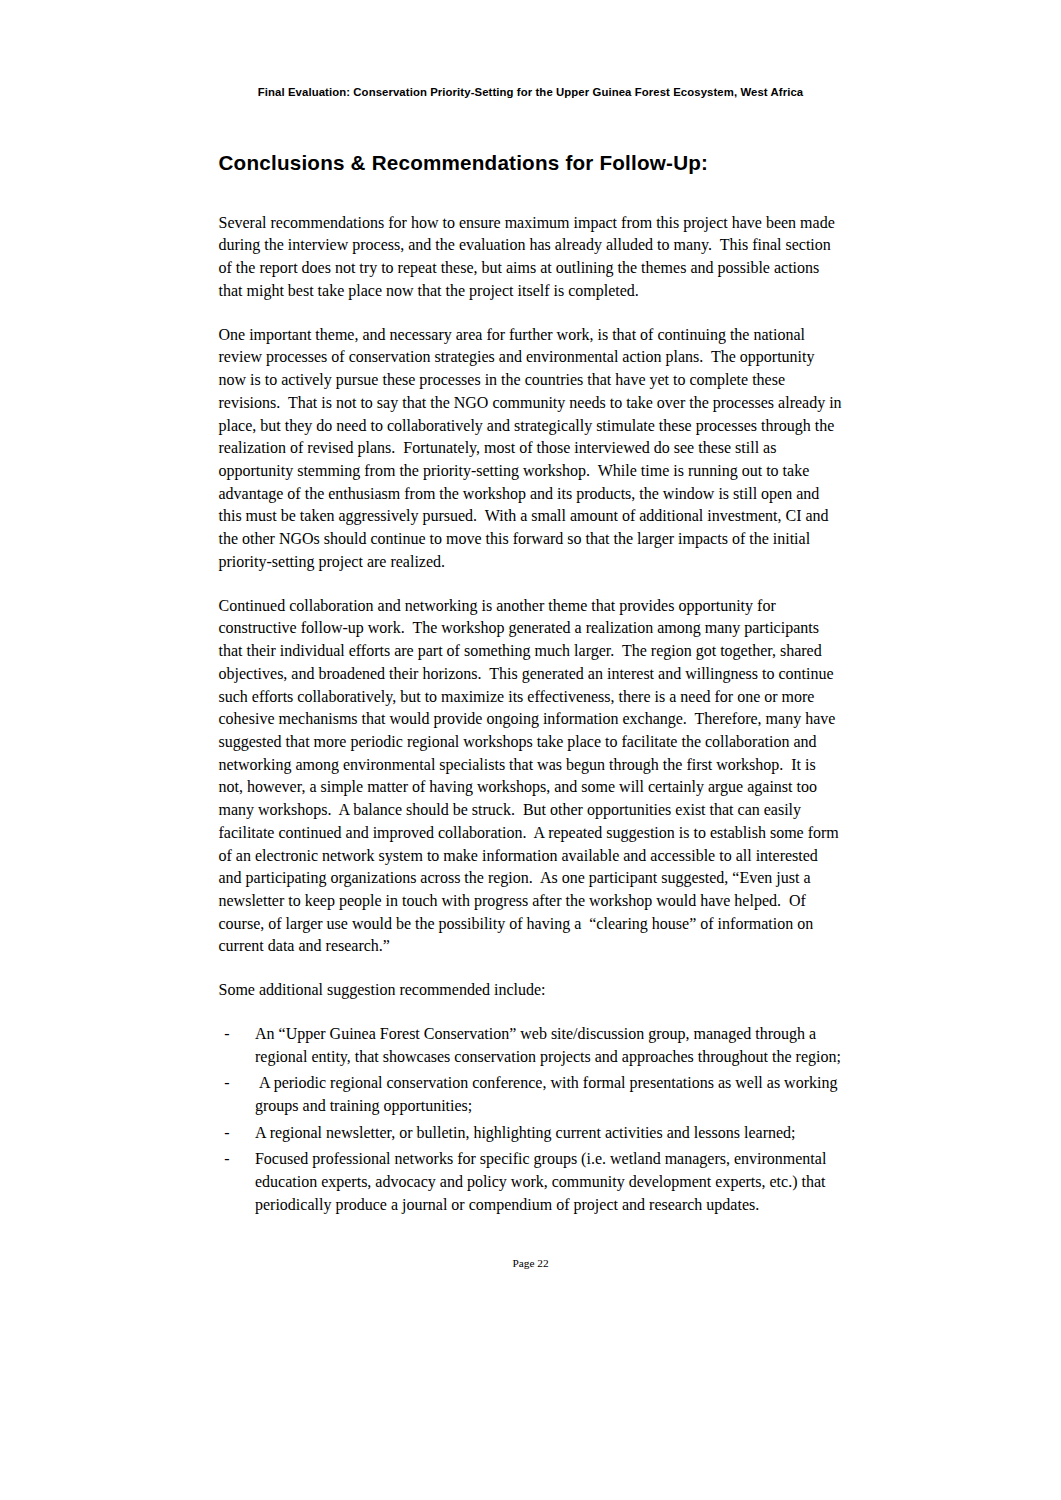Final Evaluation: Conservation Priority-Setting for the Upper Guinea Forest Ecosystem, West Africa
Conclusions & Recommendations for Follow-Up:
Several recommendations for how to ensure maximum impact from this project have been made during the interview process, and the evaluation has already alluded to many. This final section of the report does not try to repeat these, but aims at outlining the themes and possible actions that might best take place now that the project itself is completed.
One important theme, and necessary area for further work, is that of continuing the national review processes of conservation strategies and environmental action plans. The opportunity now is to actively pursue these processes in the countries that have yet to complete these revisions. That is not to say that the NGO community needs to take over the processes already in place, but they do need to collaboratively and strategically stimulate these processes through the realization of revised plans. Fortunately, most of those interviewed do see these still as opportunity stemming from the priority-setting workshop. While time is running out to take advantage of the enthusiasm from the workshop and its products, the window is still open and this must be taken aggressively pursued. With a small amount of additional investment, CI and the other NGOs should continue to move this forward so that the larger impacts of the initial priority-setting project are realized.
Continued collaboration and networking is another theme that provides opportunity for constructive follow-up work. The workshop generated a realization among many participants that their individual efforts are part of something much larger. The region got together, shared objectives, and broadened their horizons. This generated an interest and willingness to continue such efforts collaboratively, but to maximize its effectiveness, there is a need for one or more cohesive mechanisms that would provide ongoing information exchange. Therefore, many have suggested that more periodic regional workshops take place to facilitate the collaboration and networking among environmental specialists that was begun through the first workshop. It is not, however, a simple matter of having workshops, and some will certainly argue against too many workshops. A balance should be struck. But other opportunities exist that can easily facilitate continued and improved collaboration. A repeated suggestion is to establish some form of an electronic network system to make information available and accessible to all interested and participating organizations across the region. As one participant suggested, “Even just a newsletter to keep people in touch with progress after the workshop would have helped. Of course, of larger use would be the possibility of having a “clearing house” of information on current data and research.”
Some additional suggestion recommended include:
An “Upper Guinea Forest Conservation” web site/discussion group, managed through a regional entity, that showcases conservation projects and approaches throughout the region;
A periodic regional conservation conference, with formal presentations as well as working groups and training opportunities;
A regional newsletter, or bulletin, highlighting current activities and lessons learned;
Focused professional networks for specific groups (i.e. wetland managers, environmental education experts, advocacy and policy work, community development experts, etc.) that periodically produce a journal or compendium of project and research updates.
Page 22